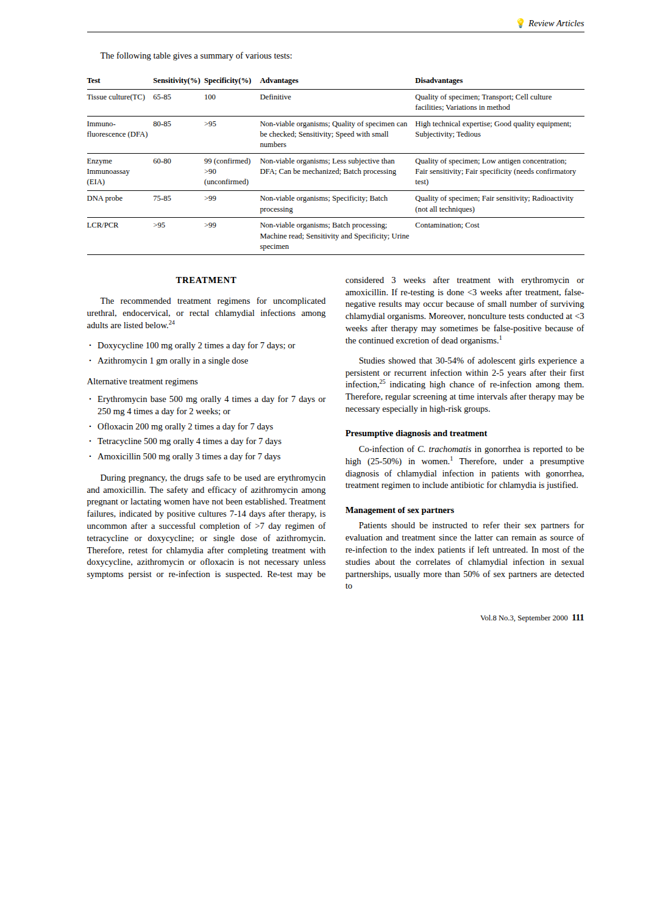💡Review Articles
The following table gives a summary of various tests:
| Test | Sensitivity(%) | Specificity(%) | Advantages | Disadvantages |
| --- | --- | --- | --- | --- |
| Tissue culture(TC) | 65-85 | 100 | Definitive | Quality of specimen; Transport; Cell culture facilities; Variations in method |
| Immuno-fluorescence (DFA) | 80-85 | >95 | Non-viable organisms; Quality of specimen can be checked; Sensitivity; Speed with small numbers | High technical expertise; Good quality equipment; Subjectivity; Tedious |
| Enzyme Immunoassay (EIA) | 60-80 | 99 (confirmed) >90 (unconfirmed) | Non-viable organisms; Less subjective than DFA; Can be mechanized; Batch processing | Quality of specimen; Low antigen concentration; Fair sensitivity; Fair specificity (needs confirmatory test) |
| DNA probe | 75-85 | >99 | Non-viable organisms; Specificity; Batch processing | Quality of specimen; Fair sensitivity; Radioactivity (not all techniques) |
| LCR/PCR | >95 | >99 | Non-viable organisms; Batch processing; Machine read; Sensitivity and Specificity; Urine specimen | Contamination; Cost |
TREATMENT
The recommended treatment regimens for uncomplicated urethral, endocervical, or rectal chlamydial infections among adults are listed below.24
Doxycycline 100 mg orally 2 times a day for 7 days; or
Azithromycin 1 gm orally in a single dose
Alternative treatment regimens
Erythromycin base 500 mg orally 4 times a day for 7 days or 250 mg 4 times a day for 2 weeks; or
Ofloxacin 200 mg orally 2 times a day for 7 days
Tetracycline 500 mg orally 4 times a day for 7 days
Amoxicillin 500 mg orally 3 times a day for 7 days
During pregnancy, the drugs safe to be used are erythromycin and amoxicillin. The safety and efficacy of azithromycin among pregnant or lactating women have not been established. Treatment failures, indicated by positive cultures 7-14 days after therapy, is uncommon after a successful completion of >7 day regimen of tetracycline or doxycycline; or single dose of azithromycin. Therefore, retest for chlamydia after completing treatment with doxycycline, azithromycin or ofloxacin is not necessary unless symptoms persist or re-infection is suspected. Re-test may be considered 3 weeks after treatment with erythromycin or amoxicillin. If re-testing is done <3 weeks after treatment, false-negative results may occur because of small number of surviving chlamydial organisms. Moreover, nonculture tests conducted at <3 weeks after therapy may sometimes be false-positive because of the continued excretion of dead organisms.1
Studies showed that 30-54% of adolescent girls experience a persistent or recurrent infection within 2-5 years after their first infection,25 indicating high chance of re-infection among them. Therefore, regular screening at time intervals after therapy may be necessary especially in high-risk groups.
Presumptive diagnosis and treatment
Co-infection of C. trachomatis in gonorrhea is reported to be high (25-50%) in women.1 Therefore, under a presumptive diagnosis of chlamydial infection in patients with gonorrhea, treatment regimen to include antibiotic for chlamydia is justified.
Management of sex partners
Patients should be instructed to refer their sex partners for evaluation and treatment since the latter can remain as source of re-infection to the index patients if left untreated. In most of the studies about the correlates of chlamydial infection in sexual partnerships, usually more than 50% of sex partners are detected to
Vol.8 No.3, September 2000 111